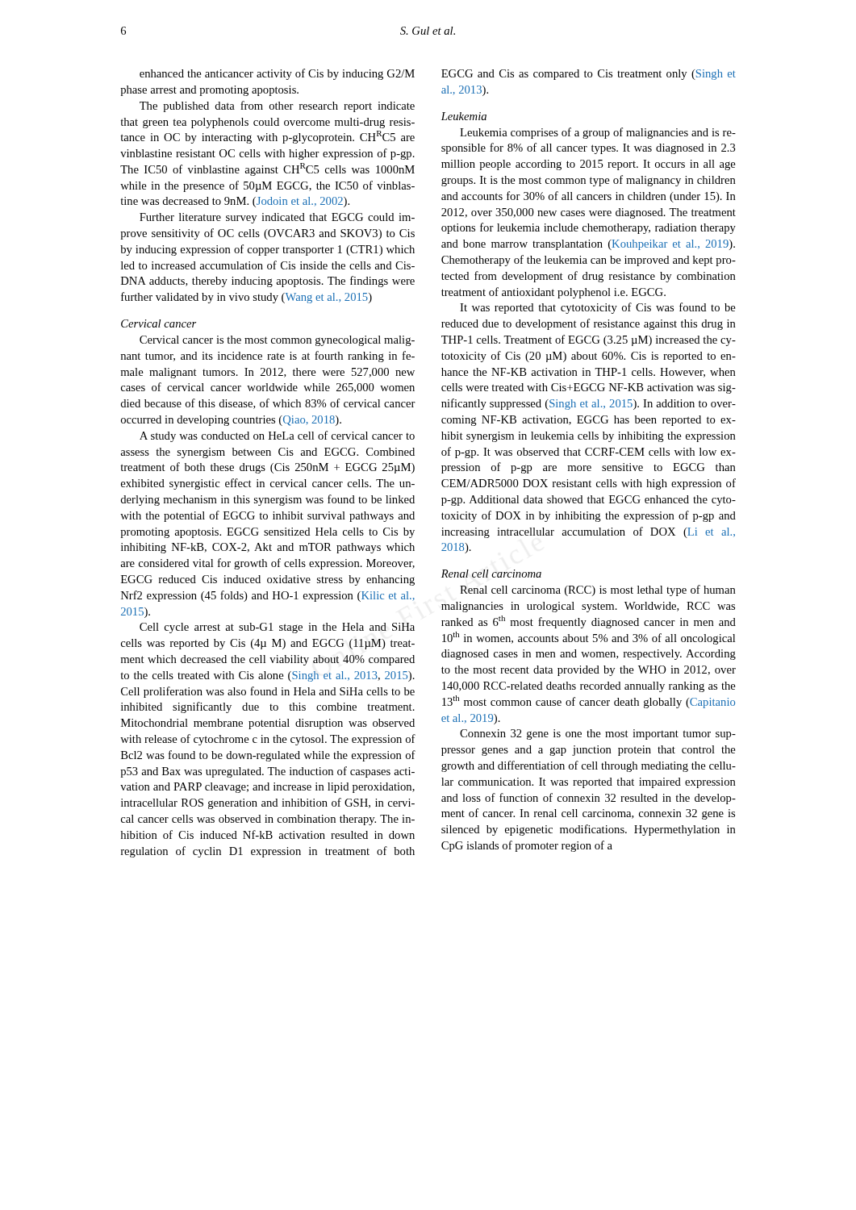Online First Article
6
S. Gul et al.
enhanced the anticancer activity of Cis by inducing G2/M phase arrest and promoting apoptosis.
The published data from other research report indicate that green tea polyphenols could overcome multi-drug resistance in OC by interacting with p-glycoprotein. CHRC5 are vinblastine resistant OC cells with higher expression of p-gp. The IC50 of vinblastine against CHRC5 cells was 1000nM while in the presence of 50µM EGCG, the IC50 of vinblastine was decreased to 9nM. (Jodoin et al., 2002).
Further literature survey indicated that EGCG could improve sensitivity of OC cells (OVCAR3 and SKOV3) to Cis by inducing expression of copper transporter 1 (CTR1) which led to increased accumulation of Cis inside the cells and Cis-DNA adducts, thereby inducing apoptosis. The findings were further validated by in vivo study (Wang et al., 2015)
Cervical cancer
Cervical cancer is the most common gynecological malignant tumor, and its incidence rate is at fourth ranking in female malignant tumors. In 2012, there were 527,000 new cases of cervical cancer worldwide while 265,000 women died because of this disease, of which 83% of cervical cancer occurred in developing countries (Qiao, 2018).
A study was conducted on HeLa cell of cervical cancer to assess the synergism between Cis and EGCG. Combined treatment of both these drugs (Cis 250nM + EGCG 25µM) exhibited synergistic effect in cervical cancer cells. The underlying mechanism in this synergism was found to be linked with the potential of EGCG to inhibit survival pathways and promoting apoptosis. EGCG sensitized Hela cells to Cis by inhibiting NF-kB, COX-2, Akt and mTOR pathways which are considered vital for growth of cells expression. Moreover, EGCG reduced Cis induced oxidative stress by enhancing Nrf2 expression (45 folds) and HO-1 expression (Kilic et al., 2015).
Cell cycle arrest at sub-G1 stage in the Hela and SiHa cells was reported by Cis (4µ M) and EGCG (11µM) treatment which decreased the cell viability about 40% compared to the cells treated with Cis alone (Singh et al., 2013, 2015). Cell proliferation was also found in Hela and SiHa cells to be inhibited significantly due to this combine treatment. Mitochondrial membrane potential disruption was observed with release of cytochrome c in the cytosol. The expression of Bcl2 was found to be down-regulated while the expression of p53 and Bax was upregulated. The induction of caspases activation and PARP cleavage; and increase in lipid peroxidation, intracellular ROS generation and inhibition of GSH, in cervical cancer cells was observed in combination therapy. The inhibition of Cis induced Nf-kB activation resulted in down regulation of cyclin D1 expression in treatment of both EGCG and Cis as compared to Cis treatment only (Singh et al., 2013).
Leukemia
Leukemia comprises of a group of malignancies and is responsible for 8% of all cancer types. It was diagnosed in 2.3 million people according to 2015 report. It occurs in all age groups. It is the most common type of malignancy in children and accounts for 30% of all cancers in children (under 15). In 2012, over 350,000 new cases were diagnosed. The treatment options for leukemia include chemotherapy, radiation therapy and bone marrow transplantation (Kouhpeikar et al., 2019). Chemotherapy of the leukemia can be improved and kept protected from development of drug resistance by combination treatment of antioxidant polyphenol i.e. EGCG.
It was reported that cytotoxicity of Cis was found to be reduced due to development of resistance against this drug in THP-1 cells. Treatment of EGCG (3.25 µM) increased the cytotoxicity of Cis (20 µM) about 60%. Cis is reported to enhance the NF-KB activation in THP-1 cells. However, when cells were treated with Cis+EGCG NF-KB activation was significantly suppressed (Singh et al., 2015). In addition to overcoming NF-KB activation, EGCG has been reported to exhibit synergism in leukemia cells by inhibiting the expression of p-gp. It was observed that CCRF-CEM cells with low expression of p-gp are more sensitive to EGCG than CEM/ADR5000 DOX resistant cells with high expression of p-gp. Additional data showed that EGCG enhanced the cytotoxicity of DOX in by inhibiting the expression of p-gp and increasing intracellular accumulation of DOX (Li et al., 2018).
Renal cell carcinoma
Renal cell carcinoma (RCC) is most lethal type of human malignancies in urological system. Worldwide, RCC was ranked as 6th most frequently diagnosed cancer in men and 10th in women, accounts about 5% and 3% of all oncological diagnosed cases in men and women, respectively. According to the most recent data provided by the WHO in 2012, over 140,000 RCC-related deaths recorded annually ranking as the 13th most common cause of cancer death globally (Capitanio et al., 2019).
Connexin 32 gene is one the most important tumor suppressor genes and a gap junction protein that control the growth and differentiation of cell through mediating the cellular communication. It was reported that impaired expression and loss of function of connexin 32 resulted in the development of cancer. In renal cell carcinoma, connexin 32 gene is silenced by epigenetic modifications. Hypermethylation in CpG islands of promoter region of a